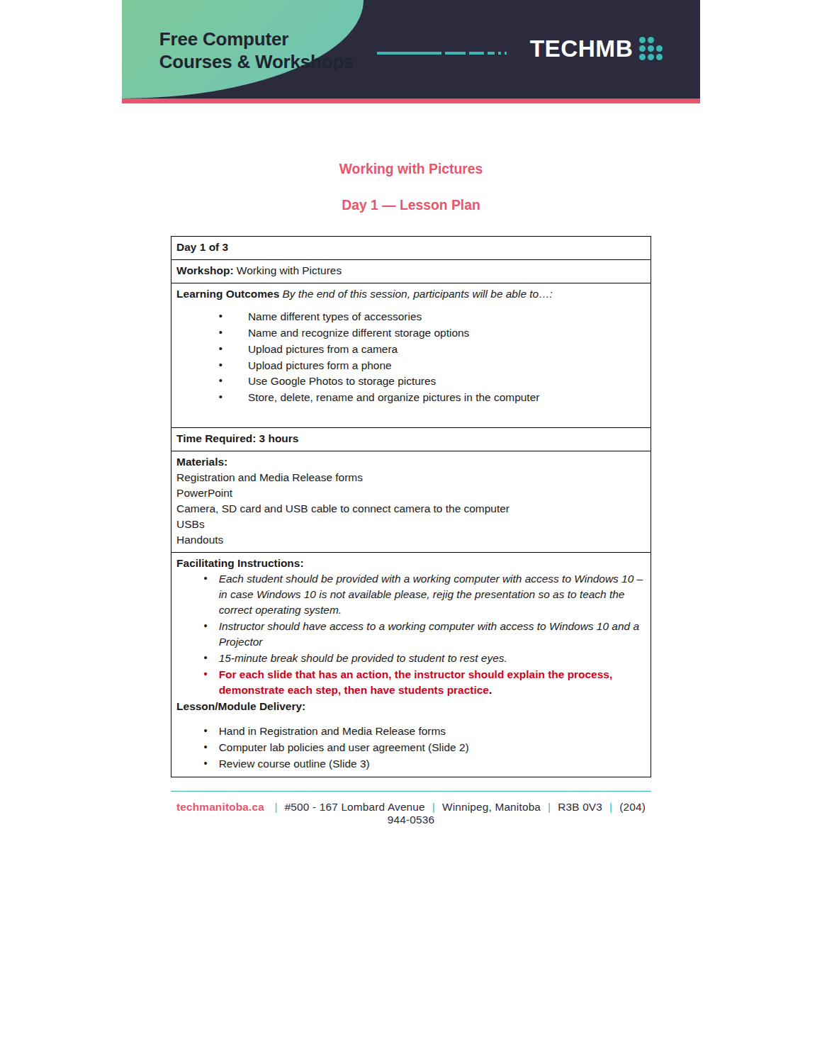Free Computer
Courses & Workshops
TECHMB
Working with Pictures
Day 1 — Lesson Plan
| Day 1 of 3 |
| Workshop: Working with Pictures |
| Learning Outcomes By the end of this session, participants will be able to…: Name different types of accessories Name and recognize different storage options Upload pictures from a camera Upload pictures form a phone Use Google Photos to storage pictures Store, delete, rename and organize pictures in the computer |
| Time Required: 3 hours |
| Materials: Registration and Media Release forms PowerPoint Camera, SD card and USB cable to connect camera to the computer USBs Handouts |
| Facilitating Instructions: Each student should be provided with a working computer with access to Windows 10 – in case Windows 10 is not available please, rejig the presentation so as to teach the correct operating system. Instructor should have access to a working computer with access to Windows 10 and a Projector 15-minute break should be provided to student to rest eyes. For each slide that has an action, the instructor should explain the process, demonstrate each step, then have students practice . Lesson/Module Delivery: Hand in Registration and Media Release forms Computer lab policies and user agreement (Slide 2) Review course outline (Slide 3) |
techmanitoba.ca |#500 - 167 Lombard Avenue|Winnipeg, Manitoba|R3B 0V3|(204) 944-0536